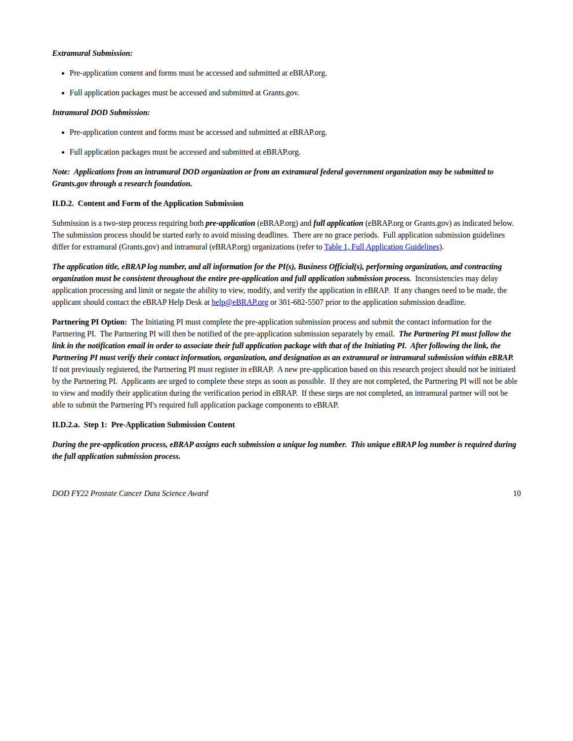Extramural Submission:
Pre-application content and forms must be accessed and submitted at eBRAP.org.
Full application packages must be accessed and submitted at Grants.gov.
Intramural DOD Submission:
Pre-application content and forms must be accessed and submitted at eBRAP.org.
Full application packages must be accessed and submitted at eBRAP.org.
Note: Applications from an intramural DOD organization or from an extramural federal government organization may be submitted to Grants.gov through a research foundation.
II.D.2. Content and Form of the Application Submission
Submission is a two-step process requiring both pre-application (eBRAP.org) and full application (eBRAP.org or Grants.gov) as indicated below. The submission process should be started early to avoid missing deadlines. There are no grace periods. Full application submission guidelines differ for extramural (Grants.gov) and intramural (eBRAP.org) organizations (refer to Table 1, Full Application Guidelines).
The application title, eBRAP log number, and all information for the PI(s), Business Official(s), performing organization, and contracting organization must be consistent throughout the entire pre-application and full application submission process. Inconsistencies may delay application processing and limit or negate the ability to view, modify, and verify the application in eBRAP. If any changes need to be made, the applicant should contact the eBRAP Help Desk at help@eBRAP.org or 301-682-5507 prior to the application submission deadline.
Partnering PI Option: The Initiating PI must complete the pre-application submission process and submit the contact information for the Partnering PI. The Partnering PI will then be notified of the pre-application submission separately by email. The Partnering PI must follow the link in the notification email in order to associate their full application package with that of the Initiating PI. After following the link, the Partnering PI must verify their contact information, organization, and designation as an extramural or intramural submission within eBRAP. If not previously registered, the Partnering PI must register in eBRAP. A new pre-application based on this research project should not be initiated by the Partnering PI. Applicants are urged to complete these steps as soon as possible. If they are not completed, the Partnering PI will not be able to view and modify their application during the verification period in eBRAP. If these steps are not completed, an intramural partner will not be able to submit the Partnering PI's required full application package components to eBRAP.
II.D.2.a. Step 1: Pre-Application Submission Content
During the pre-application process, eBRAP assigns each submission a unique log number. This unique eBRAP log number is required during the full application submission process.
DOD FY22 Prostate Cancer Data Science Award 10